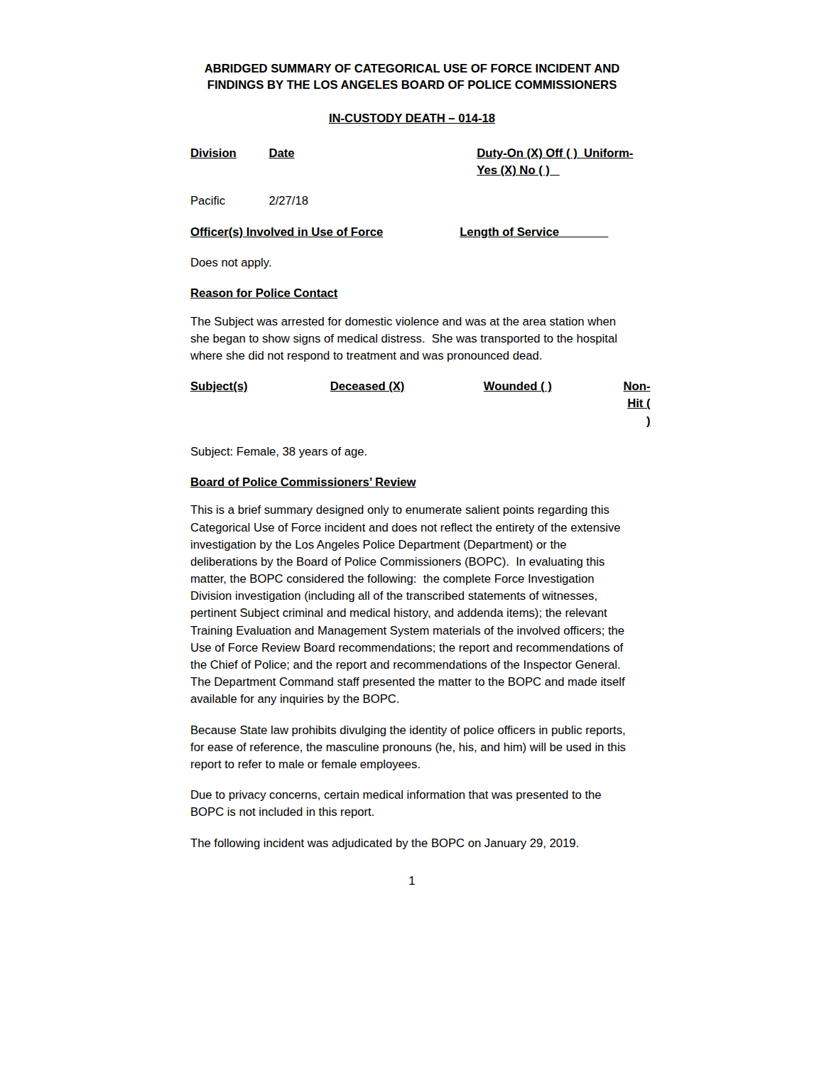ABRIDGED SUMMARY OF CATEGORICAL USE OF FORCE INCIDENT AND
FINDINGS BY THE LOS ANGELES BOARD OF POLICE COMMISSIONERS
IN-CUSTODY DEATH – 014-18
Division
Date
Duty-On (X) Off ( ) Uniform-Yes (X) No ( )
Pacific
2/27/18
Officer(s) Involved in Use of Force
Length of Service
Does not apply.
Reason for Police Contact
The Subject was arrested for domestic violence and was at the area station when she began to show signs of medical distress. She was transported to the hospital where she did not respond to treatment and was pronounced dead.
Subject(s)
Deceased (X)
Wounded ( )
Non-Hit ( )
Subject: Female, 38 years of age.
Board of Police Commissioners’ Review
This is a brief summary designed only to enumerate salient points regarding this Categorical Use of Force incident and does not reflect the entirety of the extensive investigation by the Los Angeles Police Department (Department) or the deliberations by the Board of Police Commissioners (BOPC). In evaluating this matter, the BOPC considered the following: the complete Force Investigation Division investigation (including all of the transcribed statements of witnesses, pertinent Subject criminal and medical history, and addenda items); the relevant Training Evaluation and Management System materials of the involved officers; the Use of Force Review Board recommendations; the report and recommendations of the Chief of Police; and the report and recommendations of the Inspector General. The Department Command staff presented the matter to the BOPC and made itself available for any inquiries by the BOPC.
Because State law prohibits divulging the identity of police officers in public reports, for ease of reference, the masculine pronouns (he, his, and him) will be used in this report to refer to male or female employees.
Due to privacy concerns, certain medical information that was presented to the BOPC is not included in this report.
The following incident was adjudicated by the BOPC on January 29, 2019.
1